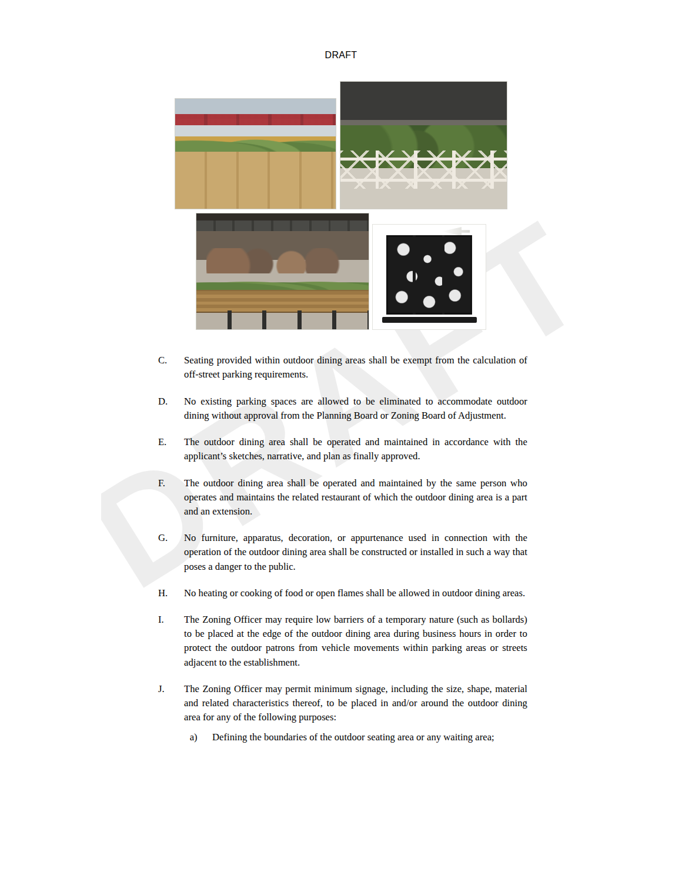DRAFT
DRAFT
C. Seating provided within outdoor dining areas shall be exempt from the calculation of off-street parking requirements.
D. No existing parking spaces are allowed to be eliminated to accommodate outdoor dining without approval from the Planning Board or Zoning Board of Adjustment.
E. The outdoor dining area shall be operated and maintained in accordance with the applicant’s sketches, narrative, and plan as finally approved.
F. The outdoor dining area shall be operated and maintained by the same person who operates and maintains the related restaurant of which the outdoor dining area is a part and an extension.
G. No furniture, apparatus, decoration, or appurtenance used in connection with the operation of the outdoor dining area shall be constructed or installed in such a way that poses a danger to the public.
H. No heating or cooking of food or open flames shall be allowed in outdoor dining areas.
I. The Zoning Officer may require low barriers of a temporary nature (such as bollards) to be placed at the edge of the outdoor dining area during business hours in order to protect the outdoor patrons from vehicle movements within parking areas or streets adjacent to the establishment.
J. The Zoning Officer may permit minimum signage, including the size, shape, material and related characteristics thereof, to be placed in and/or around the outdoor dining area for any of the following purposes:
a) Defining the boundaries of the outdoor seating area or any waiting area;